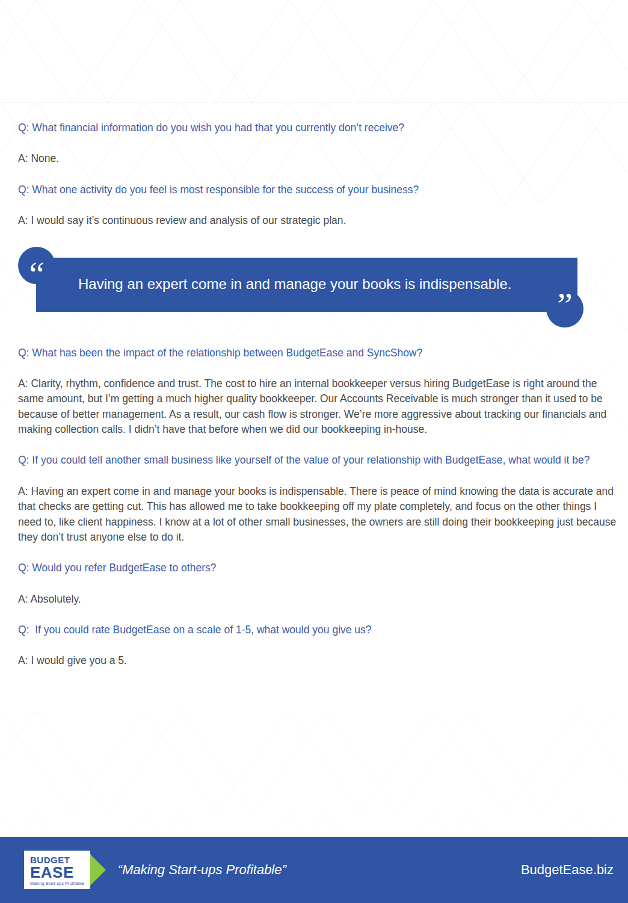Q: What financial information do you wish you had that you currently don’t receive?
A: None.
Q: What one activity do you feel is most responsible for the success of your business?
A: I would say it’s continuous review and analysis of our strategic plan.
“
Having an expert come in and manage your books is indispensable.
”
Q: What has been the impact of the relationship between BudgetEase and SyncShow?
A: Clarity, rhythm, confidence and trust. The cost to hire an internal bookkeeper versus hiring BudgetEase is right around the same amount, but I’m getting a much higher quality bookkeeper. Our Accounts Receivable is much stronger than it used to be because of better management. As a result, our cash flow is stronger. We’re more aggressive about tracking our financials and making collection calls. I didn’t have that before when we did our bookkeeping in-house.
Q: If you could tell another small business like yourself of the value of your relationship with BudgetEase, what would it be?
A: Having an expert come in and manage your books is indispensable. There is peace of mind knowing the data is accurate and that checks are getting cut. This has allowed me to take bookkeeping off my plate completely, and focus on the other things I need to, like client happiness. I know at a lot of other small businesses, the owners are still doing their bookkeeping just because they don’t trust anyone else to do it.
Q: Would you refer BudgetEase to others?
A: Absolutely.
Q: If you could rate BudgetEase on a scale of 1-5, what would you give us?
A: I would give you a 5.
BUDGET
EASE
Making Start-ups Profitable
“Making Start-ups Profitable”
BudgetEase.biz